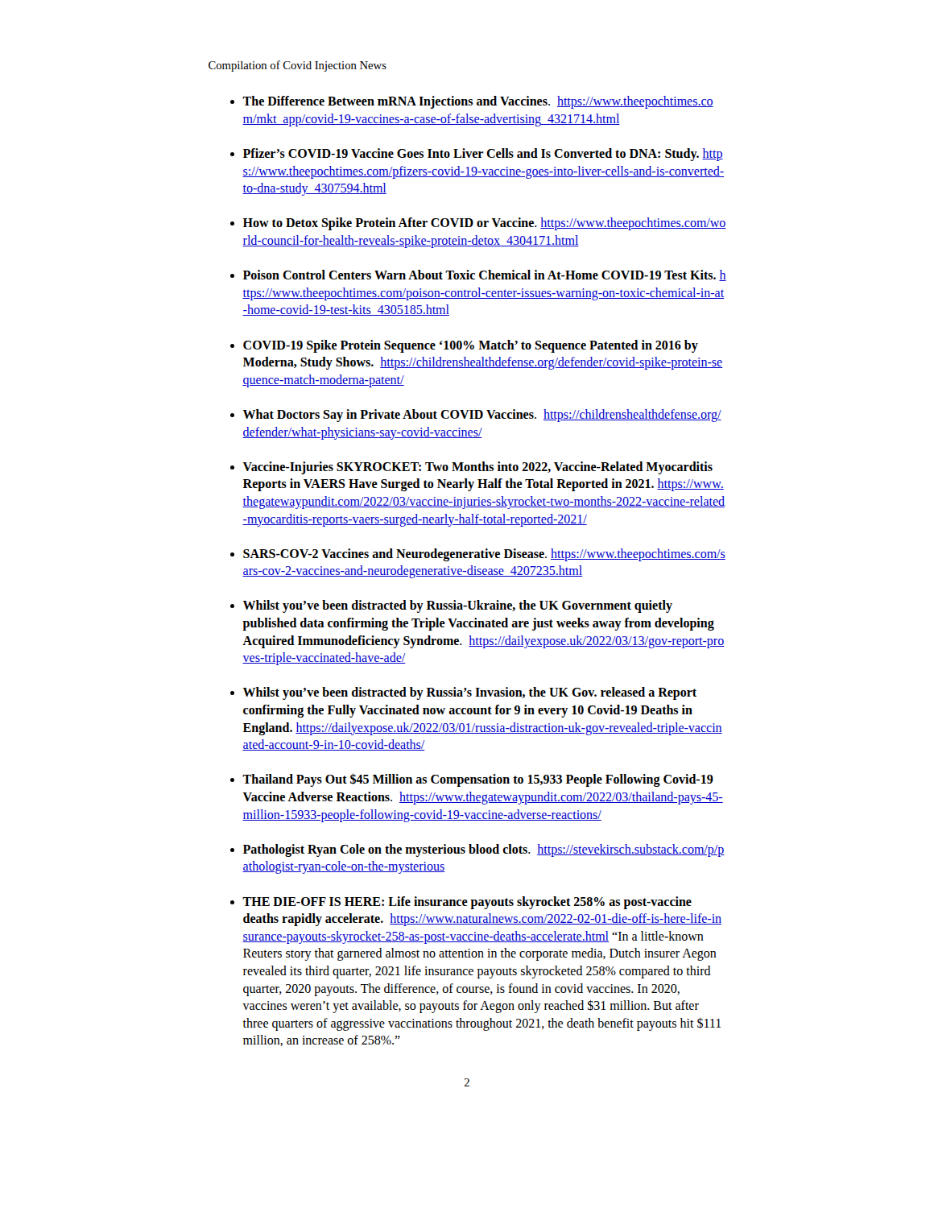Compilation of Covid Injection News
The Difference Between mRNA Injections and Vaccines. https://www.theepochtimes.com/mkt_app/covid-19-vaccines-a-case-of-false-advertising_4321714.html
Pfizer’s COVID-19 Vaccine Goes Into Liver Cells and Is Converted to DNA: Study. https://www.theepochtimes.com/pfizers-covid-19-vaccine-goes-into-liver-cells-and-is-converted-to-dna-study_4307594.html
How to Detox Spike Protein After COVID or Vaccine. https://www.theepochtimes.com/world-council-for-health-reveals-spike-protein-detox_4304171.html
Poison Control Centers Warn About Toxic Chemical in At-Home COVID-19 Test Kits. https://www.theepochtimes.com/poison-control-center-issues-warning-on-toxic-chemical-in-at-home-covid-19-test-kits_4305185.html
COVID-19 Spike Protein Sequence ‘100% Match’ to Sequence Patented in 2016 by Moderna, Study Shows. https://childrenshealthdefense.org/defender/covid-spike-protein-sequence-match-moderna-patent/
What Doctors Say in Private About COVID Vaccines. https://childrenshealthdefense.org/defender/what-physicians-say-covid-vaccines/
Vaccine-Injuries SKYROCKET: Two Months into 2022, Vaccine-Related Myocarditis Reports in VAERS Have Surged to Nearly Half the Total Reported in 2021. https://www.thegatewaypundit.com/2022/03/vaccine-injuries-skyrocket-two-months-2022-vaccine-related-myocarditis-reports-vaers-surged-nearly-half-total-reported-2021/
SARS-COV-2 Vaccines and Neurodegenerative Disease. https://www.theepochtimes.com/sars-cov-2-vaccines-and-neurodegenerative-disease_4207235.html
Whilst you’ve been distracted by Russia-Ukraine, the UK Government quietly published data confirming the Triple Vaccinated are just weeks away from developing Acquired Immunodeficiency Syndrome. https://dailyexpose.uk/2022/03/13/gov-report-proves-triple-vaccinated-have-ade/
Whilst you’ve been distracted by Russia’s Invasion, the UK Gov. released a Report confirming the Fully Vaccinated now account for 9 in every 10 Covid-19 Deaths in England. https://dailyexpose.uk/2022/03/01/russia-distraction-uk-gov-revealed-triple-vaccinated-account-9-in-10-covid-deaths/
Thailand Pays Out $45 Million as Compensation to 15,933 People Following Covid-19 Vaccine Adverse Reactions. https://www.thegatewaypundit.com/2022/03/thailand-pays-45-million-15933-people-following-covid-19-vaccine-adverse-reactions/
Pathologist Ryan Cole on the mysterious blood clots. https://stevekirsch.substack.com/p/pathologist-ryan-cole-on-the-mysterious
THE DIE-OFF IS HERE: Life insurance payouts skyrocket 258% as post-vaccine deaths rapidly accelerate. https://www.naturalnews.com/2022-02-01-die-off-is-here-life-insurance-payouts-skyrocket-258-as-post-vaccine-deaths-accelerate.html “In a little-known Reuters story that garnered almost no attention in the corporate media, Dutch insurer Aegon revealed its third quarter, 2021 life insurance payouts skyrocketed 258% compared to third quarter, 2020 payouts. The difference, of course, is found in covid vaccines. In 2020, vaccines weren’t yet available, so payouts for Aegon only reached $31 million. But after three quarters of aggressive vaccinations throughout 2021, the death benefit payouts hit $111 million, an increase of 258%.”
2